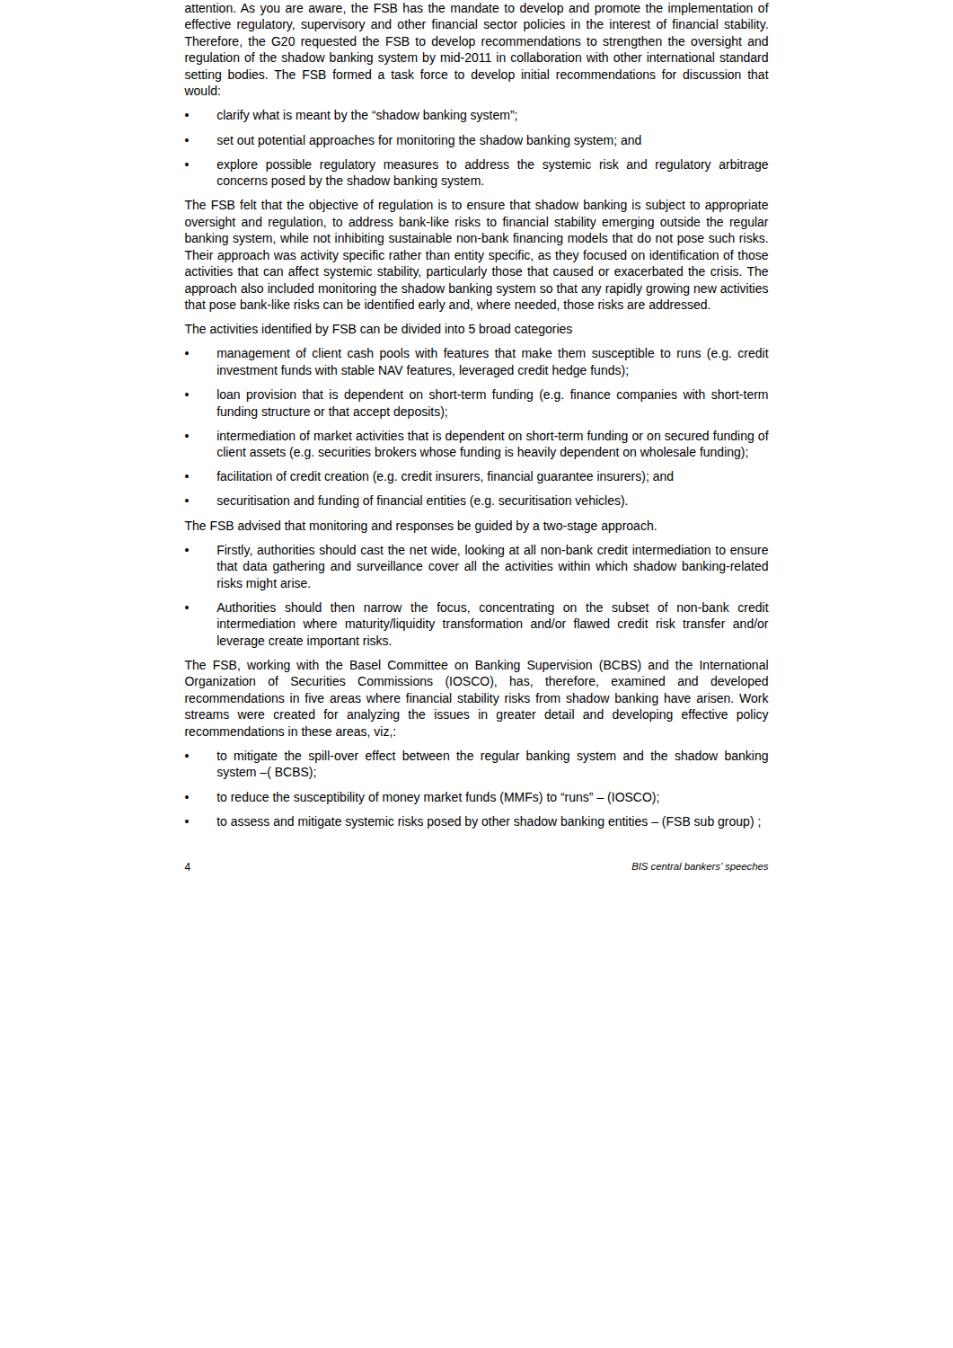attention. As you are aware, the FSB has the mandate to develop and promote the implementation of effective regulatory, supervisory and other financial sector policies in the interest of financial stability. Therefore, the G20 requested the FSB to develop recommendations to strengthen the oversight and regulation of the shadow banking system by mid-2011 in collaboration with other international standard setting bodies. The FSB formed a task force to develop initial recommendations for discussion that would:
clarify what is meant by the “shadow banking system”;
set out potential approaches for monitoring the shadow banking system; and
explore possible regulatory measures to address the systemic risk and regulatory arbitrage concerns posed by the shadow banking system.
The FSB felt that the objective of regulation is to ensure that shadow banking is subject to appropriate oversight and regulation, to address bank-like risks to financial stability emerging outside the regular banking system, while not inhibiting sustainable non-bank financing models that do not pose such risks. Their approach was activity specific rather than entity specific, as they focused on identification of those activities that can affect systemic stability, particularly those that caused or exacerbated the crisis. The approach also included monitoring the shadow banking system so that any rapidly growing new activities that pose bank-like risks can be identified early and, where needed, those risks are addressed.
The activities identified by FSB can be divided into 5 broad categories
management of client cash pools with features that make them susceptible to runs (e.g. credit investment funds with stable NAV features, leveraged credit hedge funds);
loan provision that is dependent on short-term funding (e.g. finance companies with short-term funding structure or that accept deposits);
intermediation of market activities that is dependent on short-term funding or on secured funding of client assets (e.g. securities brokers whose funding is heavily dependent on wholesale funding);
facilitation of credit creation (e.g. credit insurers, financial guarantee insurers); and
securitisation and funding of financial entities (e.g. securitisation vehicles).
The FSB advised that monitoring and responses be guided by a two-stage approach.
Firstly, authorities should cast the net wide, looking at all non-bank credit intermediation to ensure that data gathering and surveillance cover all the activities within which shadow banking-related risks might arise.
Authorities should then narrow the focus, concentrating on the subset of non-bank credit intermediation where maturity/liquidity transformation and/or flawed credit risk transfer and/or leverage create important risks.
The FSB, working with the Basel Committee on Banking Supervision (BCBS) and the International Organization of Securities Commissions (IOSCO), has, therefore, examined and developed recommendations in five areas where financial stability risks from shadow banking have arisen. Work streams were created for analyzing the issues in greater detail and developing effective policy recommendations in these areas, viz,:
to mitigate the spill-over effect between the regular banking system and the shadow banking system –( BCBS);
to reduce the susceptibility of money market funds (MMFs) to “runs” – (IOSCO);
to assess and mitigate systemic risks posed by other shadow banking entities – (FSB sub group) ;
4 BIS central bankers’ speeches